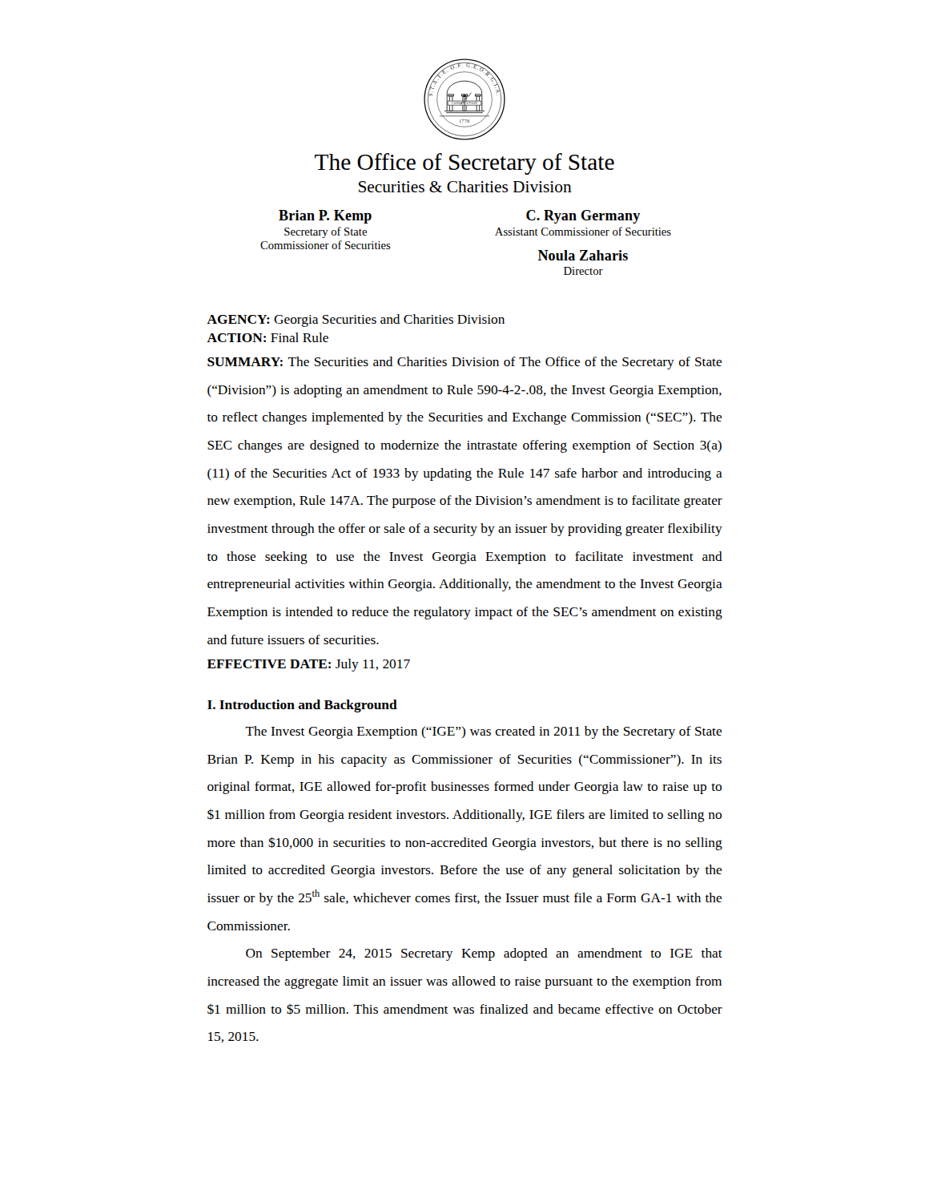S.T.A.T.E. O.F. G.E.O.R.G.I.A. CONSTITUTION 1776
The Office of Secretary of State
Securities & Charities Division
| Brian P. Kemp Secretary of State Commissioner of Securities | C. Ryan Germany Assistant Commissioner of Securities Noula Zaharis Director |
AGENCY: Georgia Securities and Charities Division
ACTION: Final Rule
SUMMARY: The Securities and Charities Division of The Office of the Secretary of State (“Division”) is adopting an amendment to Rule 590-4-2-.08, the Invest Georgia Exemption, to reflect changes implemented by the Securities and Exchange Commission (“SEC”). The SEC changes are designed to modernize the intrastate offering exemption of Section 3(a)(11) of the Securities Act of 1933 by updating the Rule 147 safe harbor and introducing a new exemption, Rule 147A. The purpose of the Division’s amendment is to facilitate greater investment through the offer or sale of a security by an issuer by providing greater flexibility to those seeking to use the Invest Georgia Exemption to facilitate investment and entrepreneurial activities within Georgia. Additionally, the amendment to the Invest Georgia Exemption is intended to reduce the regulatory impact of the SEC’s amendment on existing and future issuers of securities.
EFFECTIVE DATE: July 11, 2017
I. Introduction and Background
The Invest Georgia Exemption (“IGE”) was created in 2011 by the Secretary of State Brian P. Kemp in his capacity as Commissioner of Securities (“Commissioner”). In its original format, IGE allowed for-profit businesses formed under Georgia law to raise up to $1 million from Georgia resident investors. Additionally, IGE filers are limited to selling no more than $10,000 in securities to non-accredited Georgia investors, but there is no selling limited to accredited Georgia investors. Before the use of any general solicitation by the issuer or by the 25th sale, whichever comes first, the Issuer must file a Form GA-1 with the Commissioner.
On September 24, 2015 Secretary Kemp adopted an amendment to IGE that increased the aggregate limit an issuer was allowed to raise pursuant to the exemption from $1 million to $5 million. This amendment was finalized and became effective on October 15, 2015.